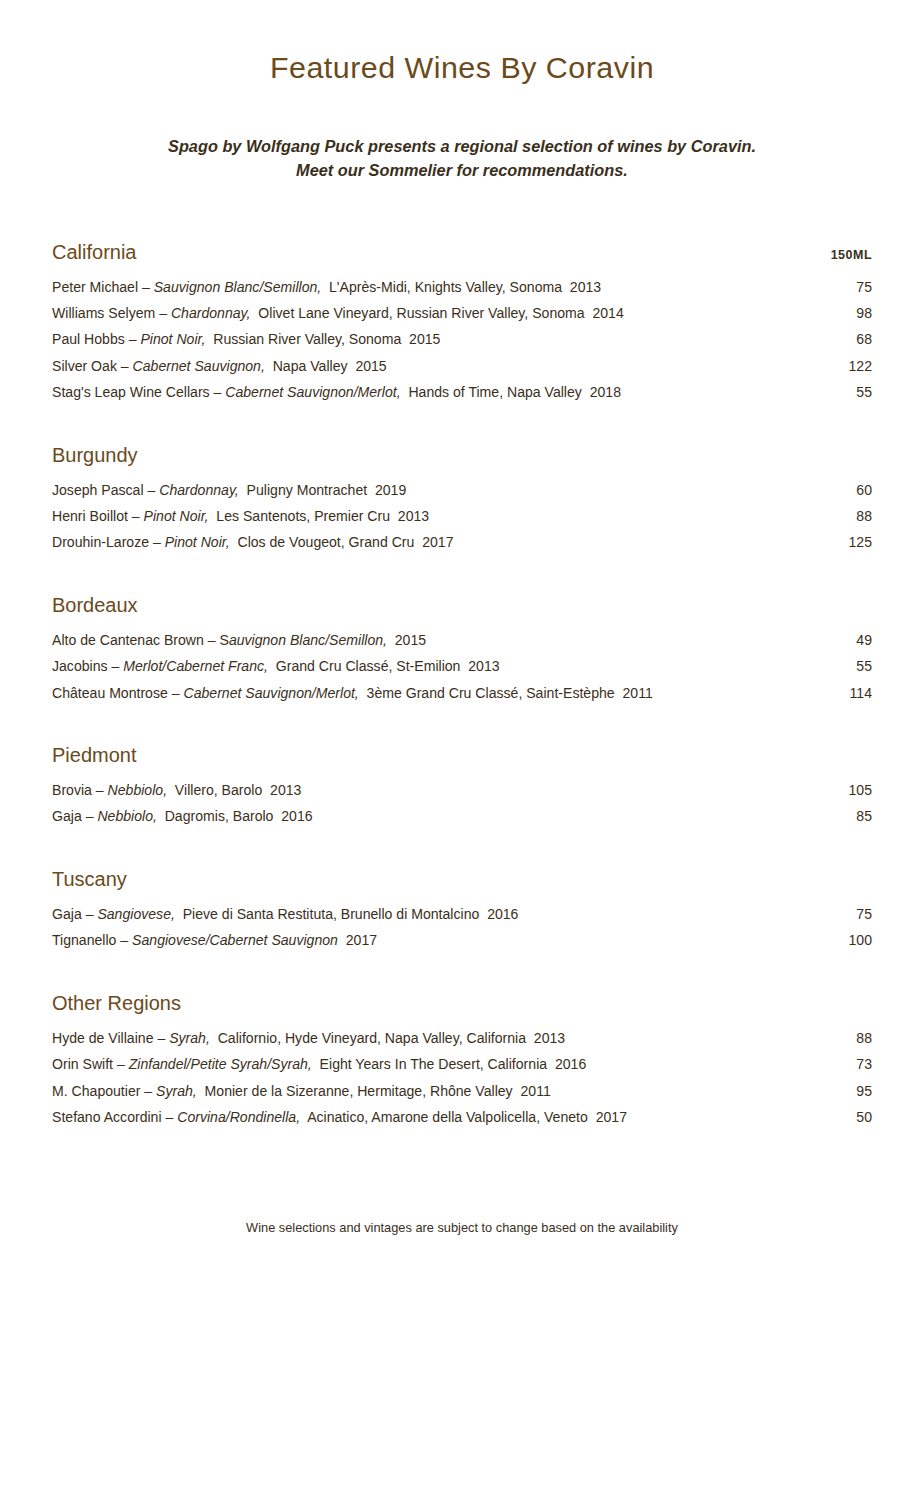Featured Wines By Coravin
Spago by Wolfgang Puck presents a regional selection of wines by Coravin.
Meet our Sommelier for recommendations.
California
150ML
| Peter Michael – Sauvignon Blanc/Semillon, L'Après-Midi, Knights Valley, Sonoma 2013 | 75 |
| Williams Selyem – Chardonnay, Olivet Lane Vineyard, Russian River Valley, Sonoma 2014 | 98 |
| Paul Hobbs – Pinot Noir, Russian River Valley, Sonoma 2015 | 68 |
| Silver Oak – Cabernet Sauvignon, Napa Valley 2015 | 122 |
| Stag's Leap Wine Cellars – Cabernet Sauvignon/Merlot, Hands of Time, Napa Valley 2018 | 55 |
Burgundy
| Joseph Pascal – Chardonnay, Puligny Montrachet 2019 | 60 |
| Henri Boillot – Pinot Noir, Les Santenots, Premier Cru 2013 | 88 |
| Drouhin-Laroze – Pinot Noir, Clos de Vougeot, Grand Cru 2017 | 125 |
Bordeaux
| Alto de Cantenac Brown – S auvignon Blanc/Semillon, 2015 | 49 |
| Jacobins – Merlot/Cabernet Franc, Grand Cru Classé, St-Emilion 2013 | 55 |
| Château Montrose – Cabernet Sauvignon/Merlot, 3ème Grand Cru Classé, Saint-Estèphe 2011 | 114 |
Piedmont
| Brovia – Nebbiolo, Villero, Barolo 2013 | 105 |
| Gaja – Nebbiolo, Dagromis, Barolo 2016 | 85 |
Tuscany
| Gaja – Sangiovese, Pieve di Santa Restituta, Brunello di Montalcino 2016 | 75 |
| Tignanello – Sangiovese/Cabernet Sauvignon 2017 | 100 |
Other Regions
| Hyde de Villaine – Syrah, Californio, Hyde Vineyard, Napa Valley, California 2013 | 88 |
| Orin Swift – Zinfandel/Petite Syrah/Syrah, Eight Years In The Desert, California 2016 | 73 |
| M. Chapoutier – Syrah, Monier de la Sizeranne, Hermitage, Rhône Valley 2011 | 95 |
| Stefano Accordini – Corvina/Rondinella, Acinatico, Amarone della Valpolicella, Veneto 2017 | 50 |
Wine selections and vintages are subject to change based on the availability